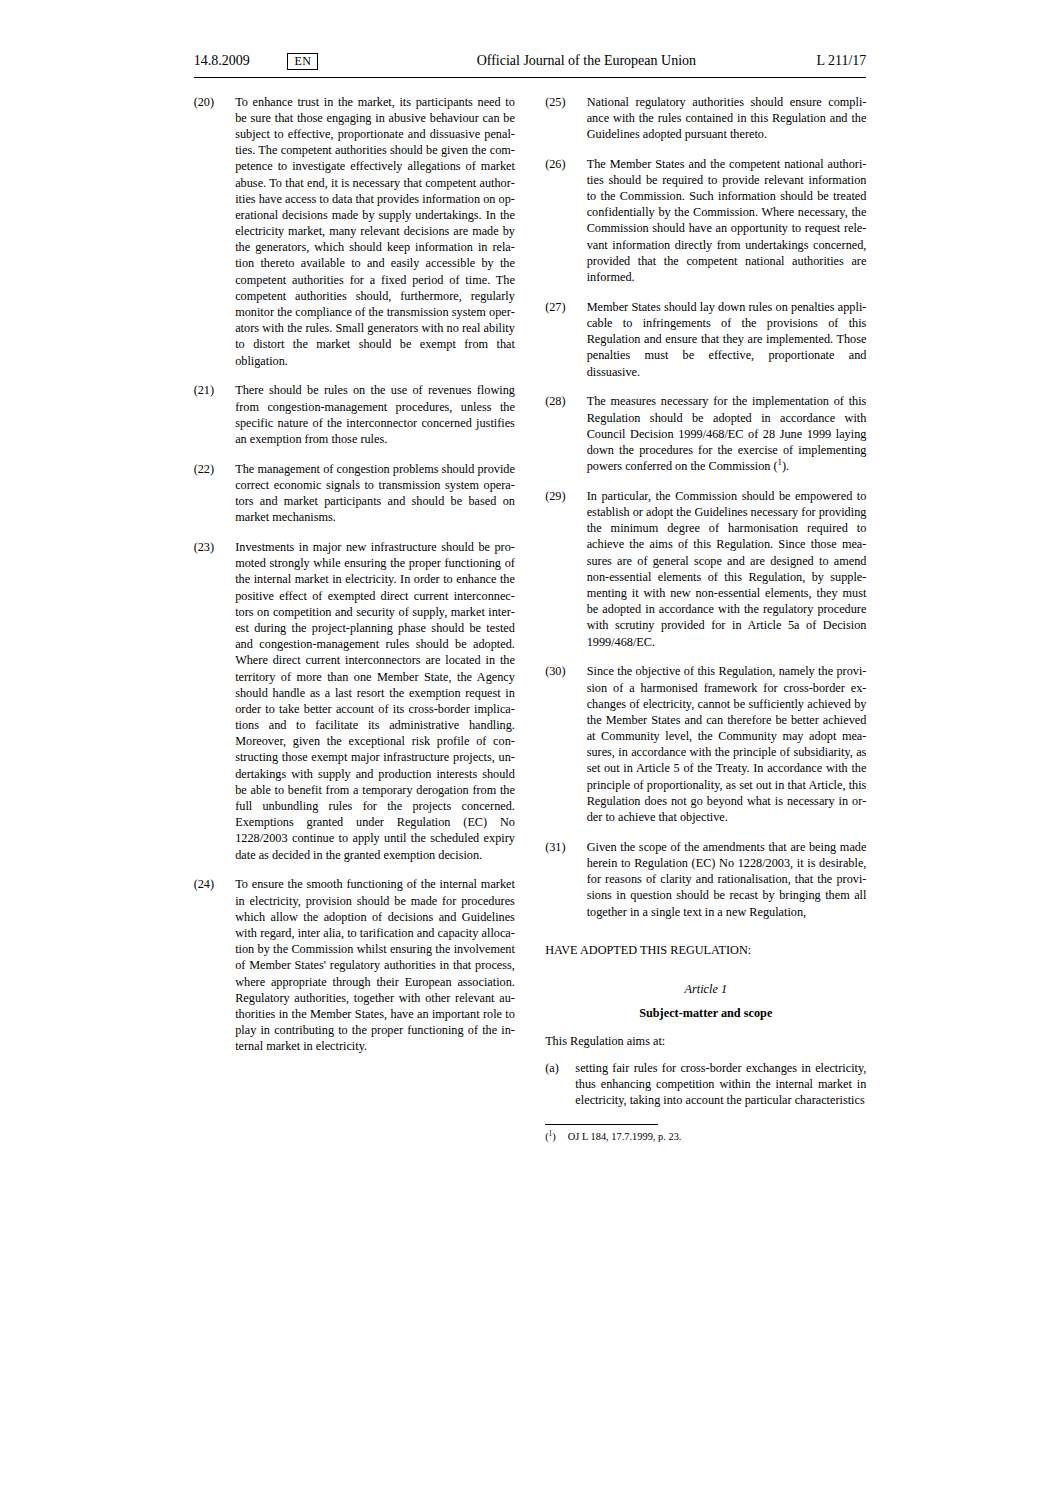14.8.2009
EN
Official Journal of the European Union
L 211/17
(20)
To enhance trust in the market, its participants need to be sure that those engaging in abusive behaviour can be subject to effective, proportionate and dissuasive penalties. The competent authorities should be given the competence to investigate effectively allegations of market abuse. To that end, it is necessary that competent authorities have access to data that provides information on operational decisions made by supply undertakings. In the electricity market, many relevant decisions are made by the generators, which should keep information in relation thereto available to and easily accessible by the competent authorities for a fixed period of time. The competent authorities should, furthermore, regularly monitor the compliance of the transmission system operators with the rules. Small generators with no real ability to distort the market should be exempt from that obligation.
(21)
There should be rules on the use of revenues flowing from congestion-management procedures, unless the specific nature of the interconnector concerned justifies an exemption from those rules.
(22)
The management of congestion problems should provide correct economic signals to transmission system operators and market participants and should be based on market mechanisms.
(23)
Investments in major new infrastructure should be promoted strongly while ensuring the proper functioning of the internal market in electricity. In order to enhance the positive effect of exempted direct current interconnectors on competition and security of supply, market interest during the project-planning phase should be tested and congestion-management rules should be adopted. Where direct current interconnectors are located in the territory of more than one Member State, the Agency should handle as a last resort the exemption request in order to take better account of its cross-border implications and to facilitate its administrative handling. Moreover, given the exceptional risk profile of constructing those exempt major infrastructure projects, undertakings with supply and production interests should be able to benefit from a temporary derogation from the full unbundling rules for the projects concerned. Exemptions granted under Regulation (EC) No 1228/2003 continue to apply until the scheduled expiry date as decided in the granted exemption decision.
(24)
To ensure the smooth functioning of the internal market in electricity, provision should be made for procedures which allow the adoption of decisions and Guidelines with regard, inter alia, to tarification and capacity allocation by the Commission whilst ensuring the involvement of Member States' regulatory authorities in that process, where appropriate through their European association. Regulatory authorities, together with other relevant authorities in the Member States, have an important role to play in contributing to the proper functioning of the internal market in electricity.
(25)
National regulatory authorities should ensure compliance with the rules contained in this Regulation and the Guidelines adopted pursuant thereto.
(26)
The Member States and the competent national authorities should be required to provide relevant information to the Commission. Such information should be treated confidentially by the Commission. Where necessary, the Commission should have an opportunity to request relevant information directly from undertakings concerned, provided that the competent national authorities are informed.
(27)
Member States should lay down rules on penalties applicable to infringements of the provisions of this Regulation and ensure that they are implemented. Those penalties must be effective, proportionate and dissuasive.
(28)
The measures necessary for the implementation of this Regulation should be adopted in accordance with Council Decision 1999/468/EC of 28 June 1999 laying down the procedures for the exercise of implementing powers conferred on the Commission (1).
(29)
In particular, the Commission should be empowered to establish or adopt the Guidelines necessary for providing the minimum degree of harmonisation required to achieve the aims of this Regulation. Since those measures are of general scope and are designed to amend non-essential elements of this Regulation, by supplementing it with new non-essential elements, they must be adopted in accordance with the regulatory procedure with scrutiny provided for in Article 5a of Decision 1999/468/EC.
(30)
Since the objective of this Regulation, namely the provision of a harmonised framework for cross-border exchanges of electricity, cannot be sufficiently achieved by the Member States and can therefore be better achieved at Community level, the Community may adopt measures, in accordance with the principle of subsidiarity, as set out in Article 5 of the Treaty. In accordance with the principle of proportionality, as set out in that Article, this Regulation does not go beyond what is necessary in order to achieve that objective.
(31)
Given the scope of the amendments that are being made herein to Regulation (EC) No 1228/2003, it is desirable, for reasons of clarity and rationalisation, that the provisions in question should be recast by bringing them all together in a single text in a new Regulation,
HAVE ADOPTED THIS REGULATION:
Article 1
Subject-matter and scope
This Regulation aims at:
(a)
setting fair rules for cross-border exchanges in electricity, thus enhancing competition within the internal market in electricity, taking into account the particular characteristics
(1)
OJ L 184, 17.7.1999, p. 23.